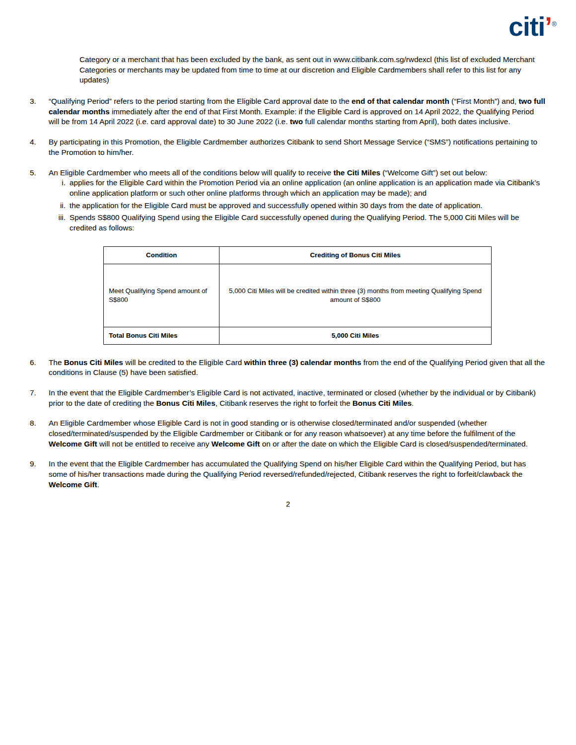citi’®
Category or a merchant that has been excluded by the bank, as sent out in www.citibank.com.sg/rwdexcl (this list of excluded Merchant Categories or merchants may be updated from time to time at our discretion and Eligible Cardmembers shall refer to this list for any updates)
“Qualifying Period” refers to the period starting from the Eligible Card approval date to the end of that calendar month (“First Month”) and, two full calendar months immediately after the end of that First Month. Example: if the Eligible Card is approved on 14 April 2022, the Qualifying Period will be from 14 April 2022 (i.e. card approval date) to 30 June 2022 (i.e. two full calendar months starting from April), both dates inclusive.
By participating in this Promotion, the Eligible Cardmember authorizes Citibank to send Short Message Service (“SMS”) notifications pertaining to the Promotion to him/her.
An Eligible Cardmember who meets all of the conditions below will qualify to receive the Citi Miles (“Welcome Gift”) set out below:
applies for the Eligible Card within the Promotion Period via an online application (an online application is an application made via Citibank’s online application platform or such other online platforms through which an application may be made); and
the application for the Eligible Card must be approved and successfully opened within 30 days from the date of application.
Spends S$800 Qualifying Spend using the Eligible Card successfully opened during the Qualifying Period. The 5,000 Citi Miles will be credited as follows:
| Condition | Crediting of Bonus Citi Miles |
| --- | --- |
| Meet Qualifying Spend amount of S$800 | 5,000 Citi Miles will be credited within three (3) months from meeting Qualifying Spend amount of S$800 |
| Total Bonus Citi Miles | 5,000 Citi Miles |
The Bonus Citi Miles will be credited to the Eligible Card within three (3) calendar months from the end of the Qualifying Period given that all the conditions in Clause (5) have been satisfied.
In the event that the Eligible Cardmember’s Eligible Card is not activated, inactive, terminated or closed (whether by the individual or by Citibank) prior to the date of crediting the Bonus Citi Miles, Citibank reserves the right to forfeit the Bonus Citi Miles.
An Eligible Cardmember whose Eligible Card is not in good standing or is otherwise closed/terminated and/or suspended (whether closed/terminated/suspended by the Eligible Cardmember or Citibank or for any reason whatsoever) at any time before the fulfilment of the Welcome Gift will not be entitled to receive any Welcome Gift on or after the date on which the Eligible Card is closed/suspended/terminated.
In the event that the Eligible Cardmember has accumulated the Qualifying Spend on his/her Eligible Card within the Qualifying Period, but has some of his/her transactions made during the Qualifying Period reversed/refunded/rejected, Citibank reserves the right to forfeit/clawback the Welcome Gift.
2